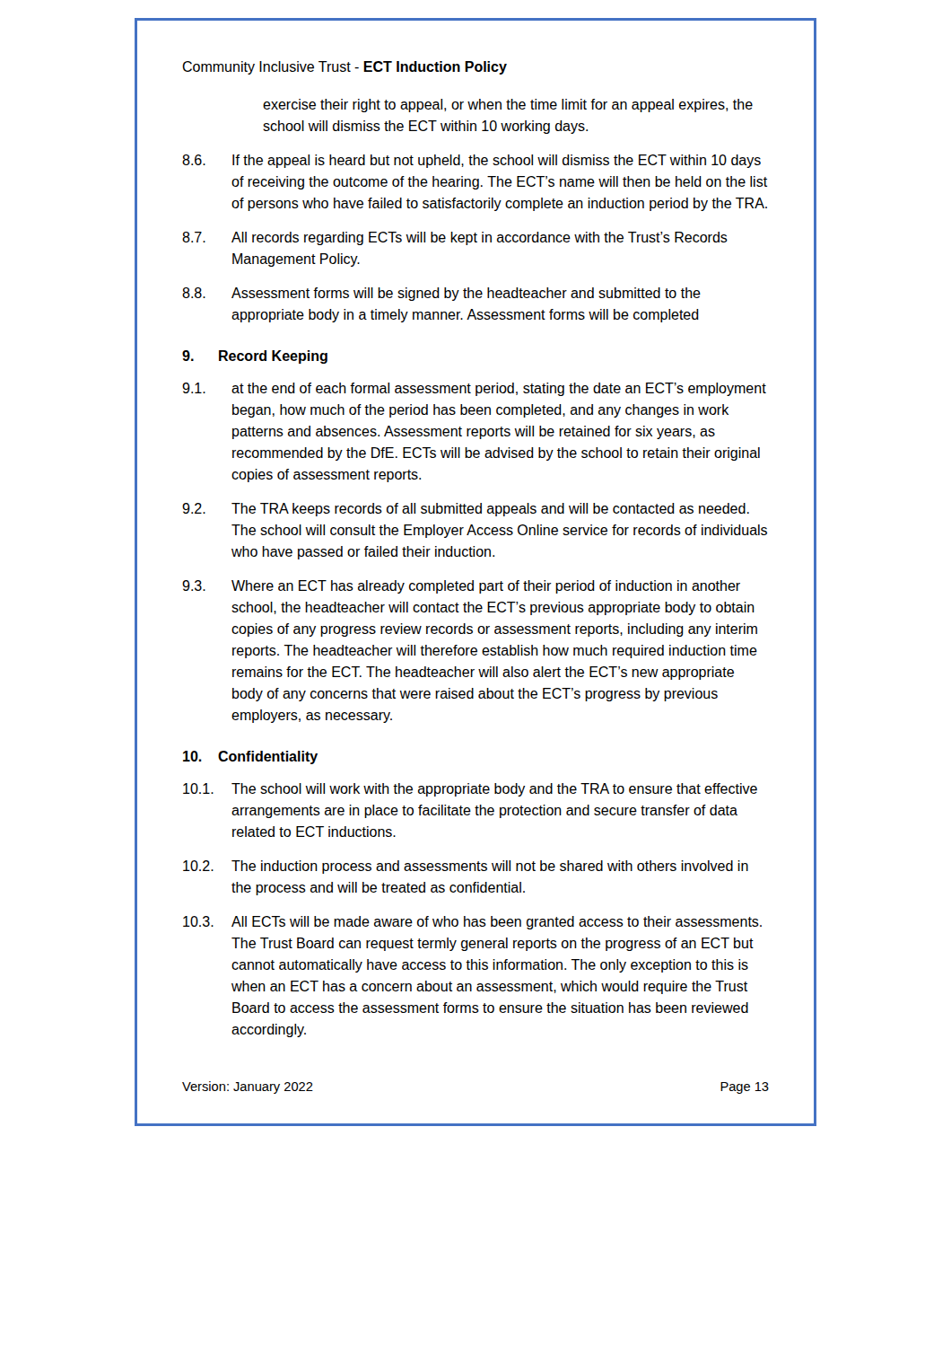Community Inclusive Trust - ECT Induction Policy
exercise their right to appeal, or when the time limit for an appeal expires, the school will dismiss the ECT within 10 working days.
8.6. If the appeal is heard but not upheld, the school will dismiss the ECT within 10 days of receiving the outcome of the hearing. The ECT’s name will then be held on the list of persons who have failed to satisfactorily complete an induction period by the TRA.
8.7. All records regarding ECTs will be kept in accordance with the Trust’s Records Management Policy.
8.8. Assessment forms will be signed by the headteacher and submitted to the appropriate body in a timely manner. Assessment forms will be completed
9. Record Keeping
9.1. at the end of each formal assessment period, stating the date an ECT’s employment began, how much of the period has been completed, and any changes in work patterns and absences. Assessment reports will be retained for six years, as recommended by the DfE. ECTs will be advised by the school to retain their original copies of assessment reports.
9.2. The TRA keeps records of all submitted appeals and will be contacted as needed. The school will consult the Employer Access Online service for records of individuals who have passed or failed their induction.
9.3. Where an ECT has already completed part of their period of induction in another school, the headteacher will contact the ECT’s previous appropriate body to obtain copies of any progress review records or assessment reports, including any interim reports. The headteacher will therefore establish how much required induction time remains for the ECT. The headteacher will also alert the ECT’s new appropriate body of any concerns that were raised about the ECT’s progress by previous employers, as necessary.
10. Confidentiality
10.1. The school will work with the appropriate body and the TRA to ensure that effective arrangements are in place to facilitate the protection and secure transfer of data related to ECT inductions.
10.2. The induction process and assessments will not be shared with others involved in the process and will be treated as confidential.
10.3. All ECTs will be made aware of who has been granted access to their assessments. The Trust Board can request termly general reports on the progress of an ECT but cannot automatically have access to this information. The only exception to this is when an ECT has a concern about an assessment, which would require the Trust Board to access the assessment forms to ensure the situation has been reviewed accordingly.
Version: January 2022 Page 13